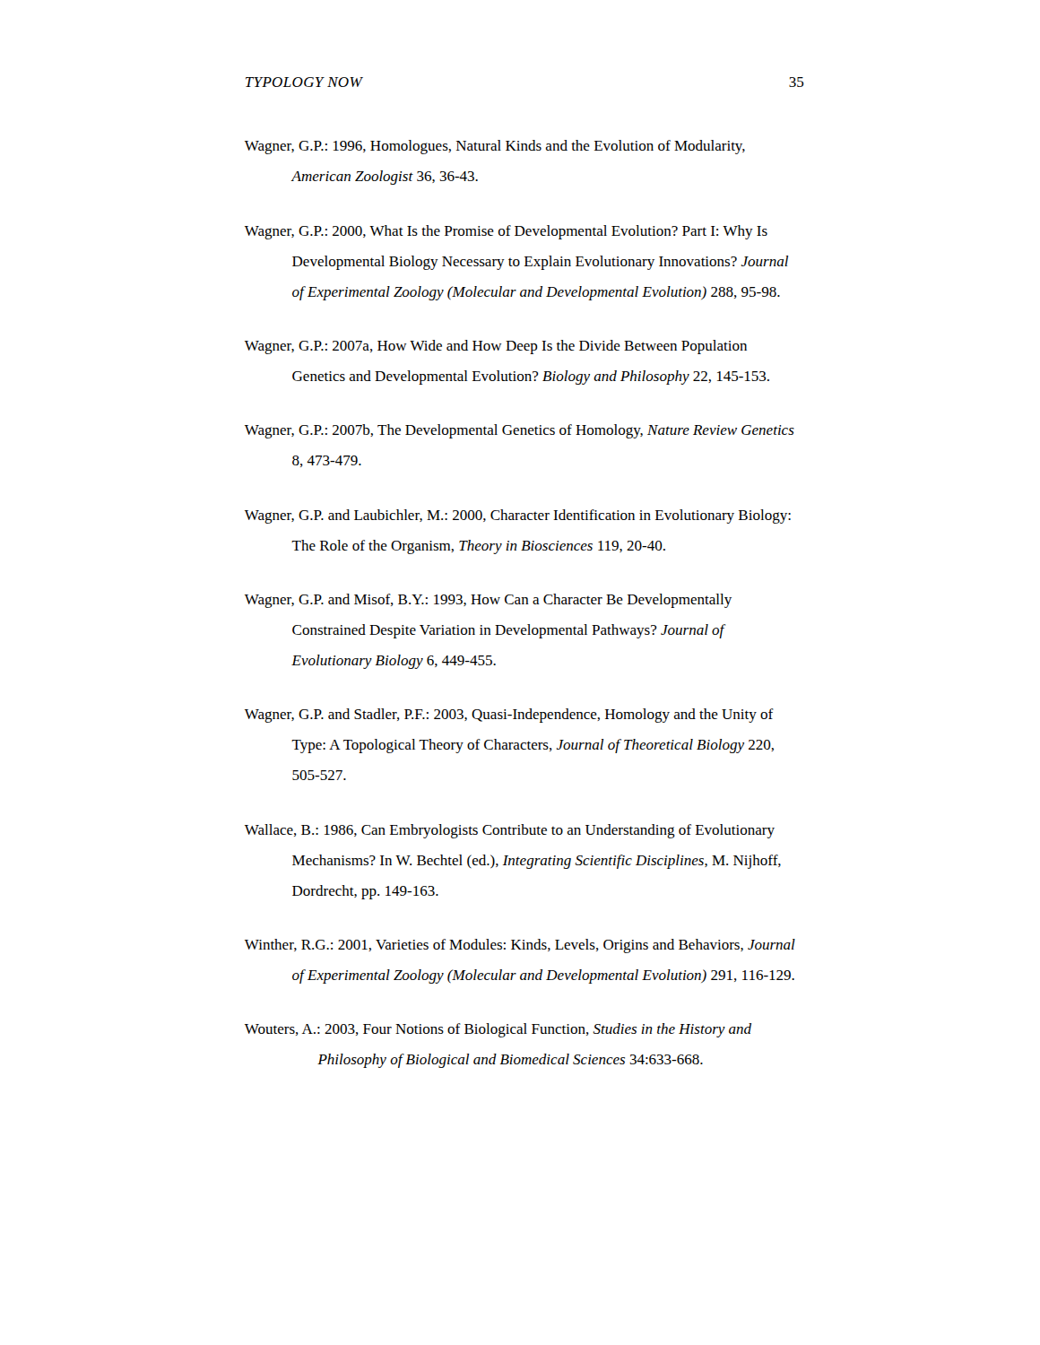TYPOLOGY NOW 35
Wagner, G.P.: 1996, Homologues, Natural Kinds and the Evolution of Modularity, American Zoologist 36, 36-43.
Wagner, G.P.: 2000, What Is the Promise of Developmental Evolution? Part I: Why Is Developmental Biology Necessary to Explain Evolutionary Innovations? Journal of Experimental Zoology (Molecular and Developmental Evolution) 288, 95-98.
Wagner, G.P.: 2007a, How Wide and How Deep Is the Divide Between Population Genetics and Developmental Evolution? Biology and Philosophy 22, 145-153.
Wagner, G.P.: 2007b, The Developmental Genetics of Homology, Nature Review Genetics 8, 473-479.
Wagner, G.P. and Laubichler, M.: 2000, Character Identification in Evolutionary Biology: The Role of the Organism, Theory in Biosciences 119, 20-40.
Wagner, G.P. and Misof, B.Y.: 1993, How Can a Character Be Developmentally Constrained Despite Variation in Developmental Pathways? Journal of Evolutionary Biology 6, 449-455.
Wagner, G.P. and Stadler, P.F.: 2003, Quasi-Independence, Homology and the Unity of Type: A Topological Theory of Characters, Journal of Theoretical Biology 220, 505-527.
Wallace, B.: 1986, Can Embryologists Contribute to an Understanding of Evolutionary Mechanisms? In W. Bechtel (ed.), Integrating Scientific Disciplines, M. Nijhoff, Dordrecht, pp. 149-163.
Winther, R.G.: 2001, Varieties of Modules: Kinds, Levels, Origins and Behaviors, Journal of Experimental Zoology (Molecular and Developmental Evolution) 291, 116-129.
Wouters, A.: 2003, Four Notions of Biological Function, Studies in the History and Philosophy of Biological and Biomedical Sciences 34:633-668.